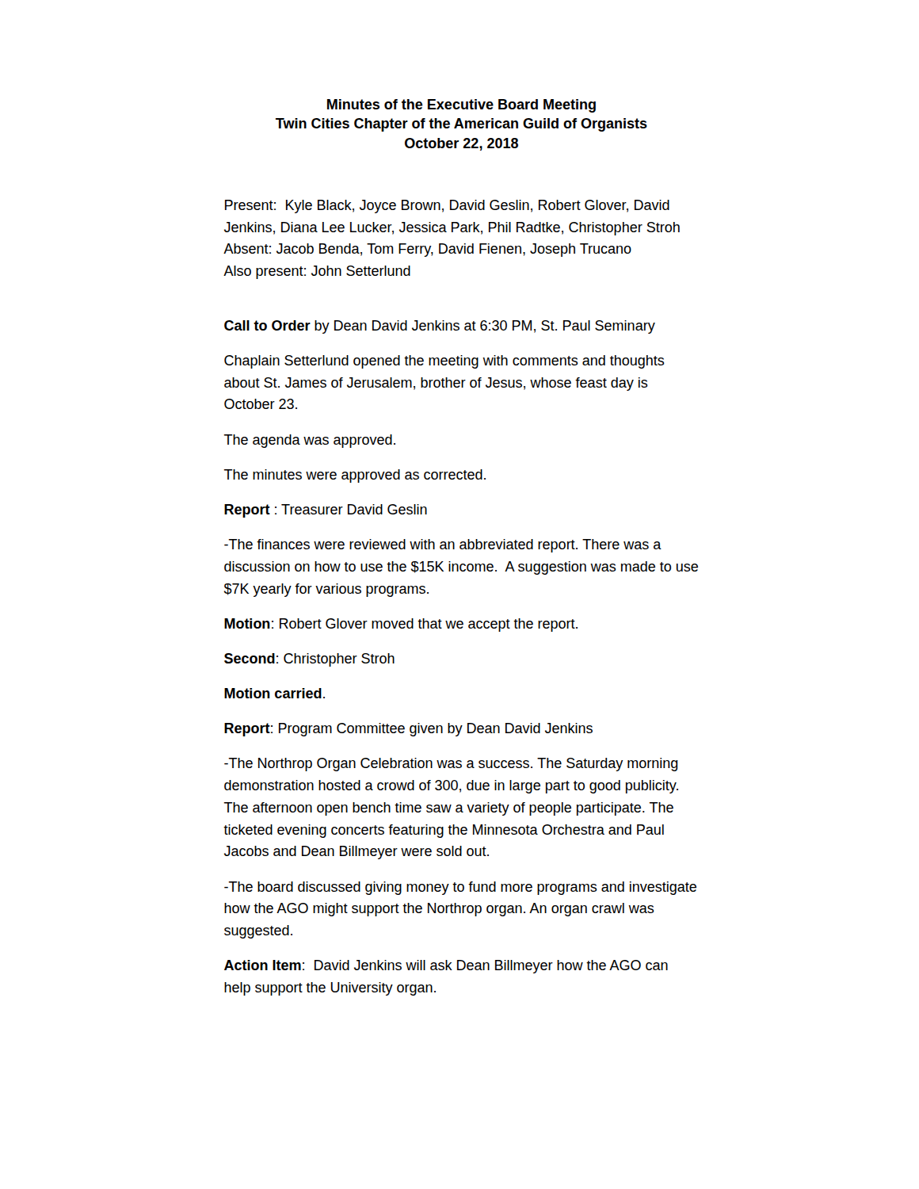Minutes of the Executive Board Meeting Twin Cities Chapter of the American Guild of Organists October 22, 2018
Present: Kyle Black, Joyce Brown, David Geslin, Robert Glover, David Jenkins, Diana Lee Lucker, Jessica Park, Phil Radtke, Christopher Stroh
Absent: Jacob Benda, Tom Ferry, David Fienen, Joseph Trucano
Also present: John Setterlund
Call to Order by Dean David Jenkins at 6:30 PM, St. Paul Seminary
Chaplain Setterlund opened the meeting with comments and thoughts about St. James of Jerusalem, brother of Jesus, whose feast day is October 23.
The agenda was approved.
The minutes were approved as corrected.
Report : Treasurer David Geslin
-The finances were reviewed with an abbreviated report. There was a discussion on how to use the $15K income. A suggestion was made to use $7K yearly for various programs.
Motion: Robert Glover moved that we accept the report.
Second: Christopher Stroh
Motion carried.
Report: Program Committee given by Dean David Jenkins
-The Northrop Organ Celebration was a success. The Saturday morning demonstration hosted a crowd of 300, due in large part to good publicity. The afternoon open bench time saw a variety of people participate. The ticketed evening concerts featuring the Minnesota Orchestra and Paul Jacobs and Dean Billmeyer were sold out.
-The board discussed giving money to fund more programs and investigate how the AGO might support the Northrop organ. An organ crawl was suggested.
Action Item: David Jenkins will ask Dean Billmeyer how the AGO can help support the University organ.